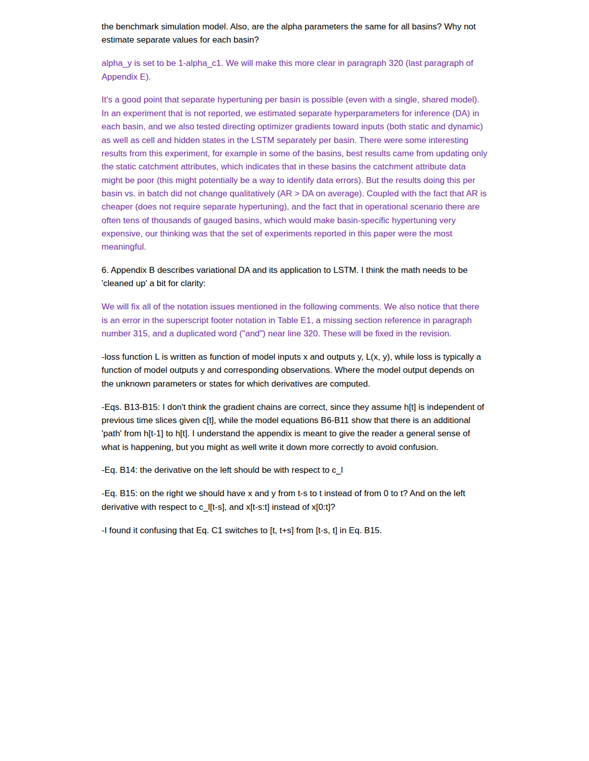the benchmark simulation model. Also, are the alpha parameters the same for all basins? Why not estimate separate values for each basin?
alpha_y is set to be 1-alpha_c1. We will make this more clear in paragraph 320 (last paragraph of Appendix E).
It's a good point that separate hypertuning per basin is possible (even with a single, shared model). In an experiment that is not reported, we estimated separate hyperparameters for inference (DA) in each basin, and we also tested directing optimizer gradients toward inputs (both static and dynamic) as well as cell and hidden states in the LSTM separately per basin. There were some interesting results from this experiment, for example in some of the basins, best results came from updating only the static catchment attributes, which indicates that in these basins the catchment attribute data might be poor (this might potentially be a way to identify data errors). But the results doing this per basin vs. in batch did not change qualitatively (AR > DA on average). Coupled with the fact that AR is cheaper (does not require separate hypertuning), and the fact that in operational scenario there are often tens of thousands of gauged basins, which would make basin-specific hypertuning very expensive, our thinking was that the set of experiments reported in this paper were the most meaningful.
6. Appendix B describes variational DA and its application to LSTM. I think the math needs to be 'cleaned up' a bit for clarity:
We will fix all of the notation issues mentioned in the following comments. We also notice that there is an error in the superscript footer notation in Table E1, a missing section reference in paragraph number 315, and a duplicated word ("and") near line 320. These will be fixed in the revision.
-loss function L is written as function of model inputs x and outputs y, L(x, y), while loss is typically a function of model outputs y and corresponding observations. Where the model output depends on the unknown parameters or states for which derivatives are computed.
-Eqs. B13-B15: I don't think the gradient chains are correct, since they assume h[t] is independent of previous time slices given c[t], while the model equations B6-B11 show that there is an additional 'path' from h[t-1] to h[t]. I understand the appendix is meant to give the reader a general sense of what is happening, but you might as well write it down more correctly to avoid confusion.
-Eq. B14: the derivative on the left should be with respect to c_l
-Eq. B15: on the right we should have x and y from t-s to t instead of from 0 to t? And on the left derivative with respect to c_l[t-s], and x[t-s:t] instead of x[0:t]?
-I found it confusing that Eq. C1 switches to [t, t+s] from [t-s, t] in Eq. B15.